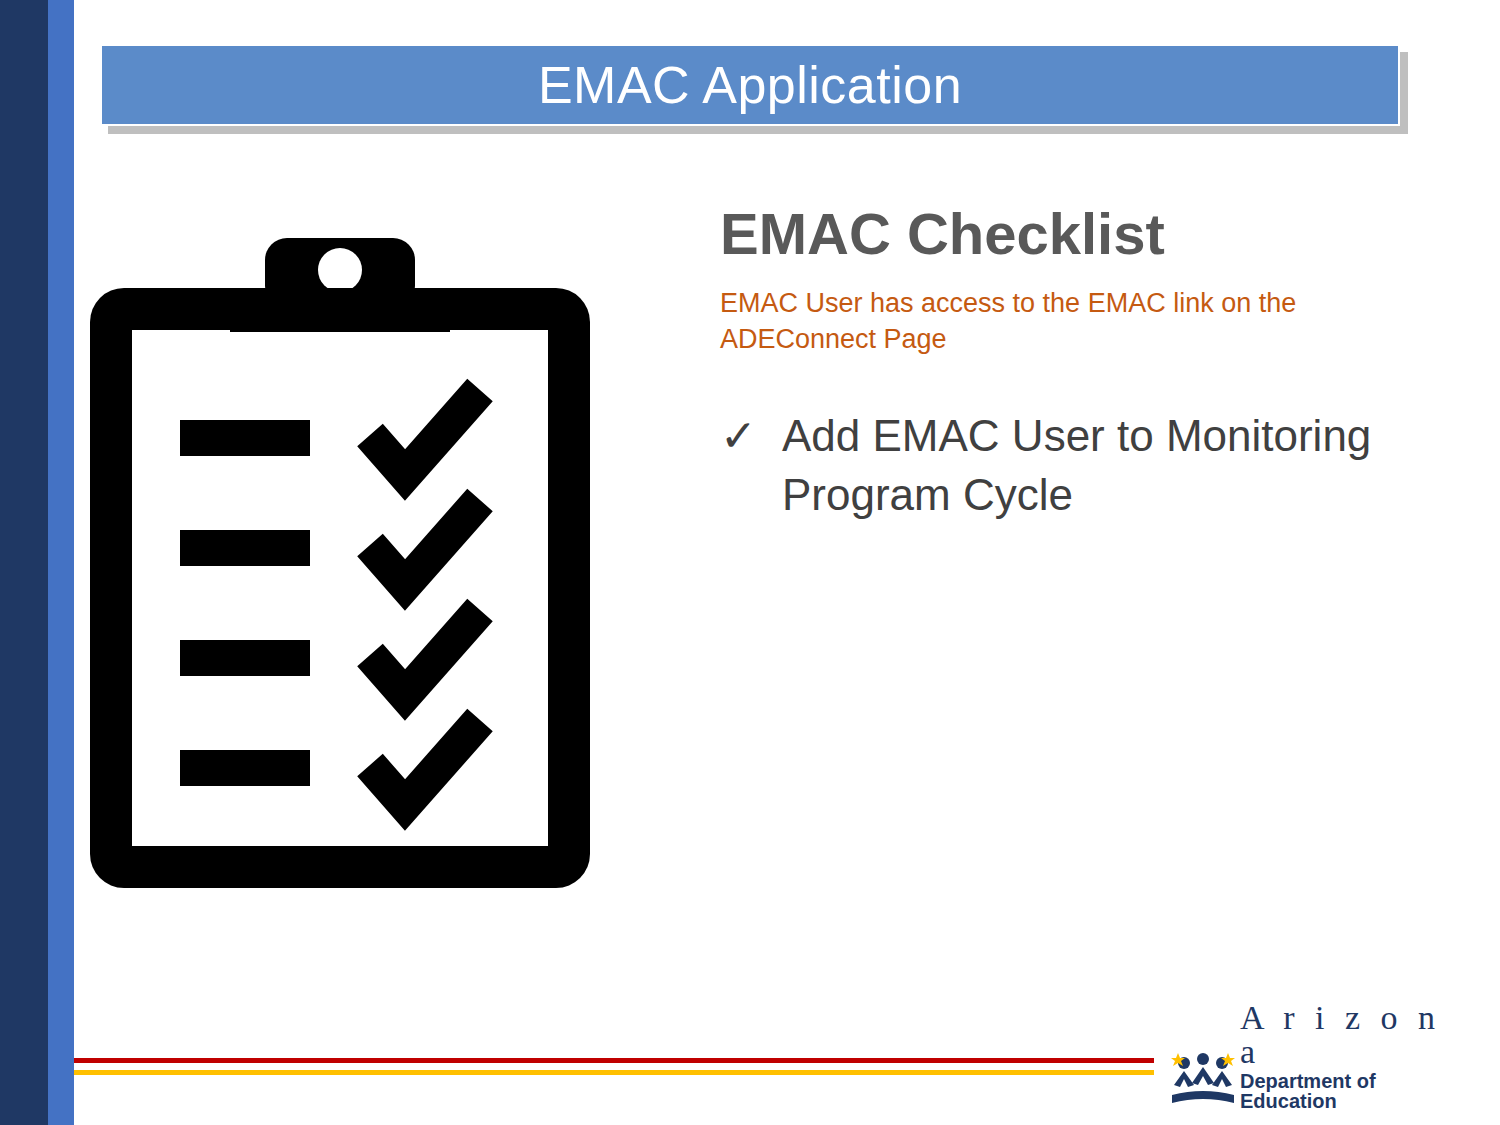EMAC Application
EMAC Checklist
EMAC User has access to the EMAC link on the ADEConnect Page
Add EMAC User to Monitoring Program Cycle
A r i z o n a
Department of Education